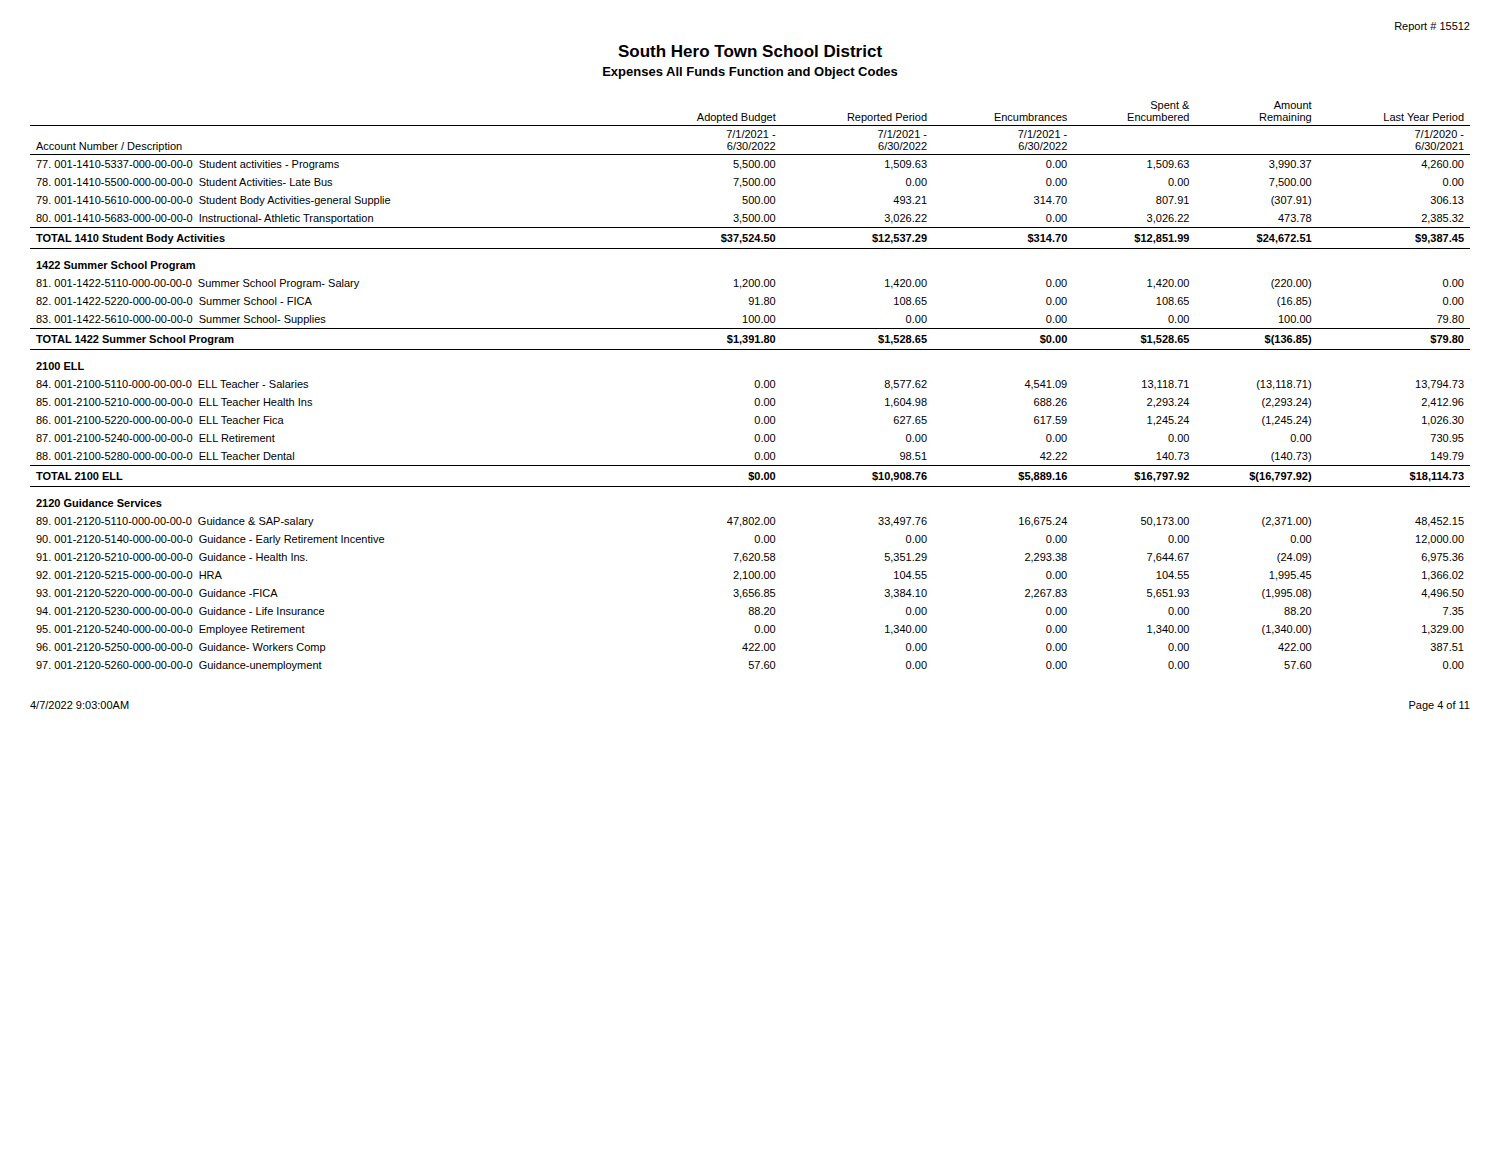Report # 15512
South Hero Town School District
Expenses All Funds Function and Object Codes
| | Adopted Budget | Reported Period | Encumbrances | Spent & Encumbered | Amount Remaining | Last Year Period |
| --- | --- | --- | --- | --- | --- | --- |
| Account Number / Description | 7/1/2021 - 6/30/2022 | 7/1/2021 - 6/30/2022 | 7/1/2021 - 6/30/2022 | | | 7/1/2020 - 6/30/2021 |
| 77. 001-1410-5337-000-00-00-0 Student activities - Programs | 5,500.00 | 1,509.63 | 0.00 | 1,509.63 | 3,990.37 | 4,260.00 |
| 78. 001-1410-5500-000-00-00-0 Student Activities- Late Bus | 7,500.00 | 0.00 | 0.00 | 0.00 | 7,500.00 | 0.00 |
| 79. 001-1410-5610-000-00-00-0 Student Body Activities-general Supplie | 500.00 | 493.21 | 314.70 | 807.91 | (307.91) | 306.13 |
| 80. 001-1410-5683-000-00-00-0 Instructional- Athletic Transportation | 3,500.00 | 3,026.22 | 0.00 | 3,026.22 | 473.78 | 2,385.32 |
| TOTAL 1410 Student Body Activities | $37,524.50 | $12,537.29 | $314.70 | $12,851.99 | $24,672.51 | $9,387.45 |
| 1422 Summer School Program |
| 81. 001-1422-5110-000-00-00-0 Summer School Program- Salary | 1,200.00 | 1,420.00 | 0.00 | 1,420.00 | (220.00) | 0.00 |
| 82. 001-1422-5220-000-00-00-0 Summer School - FICA | 91.80 | 108.65 | 0.00 | 108.65 | (16.85) | 0.00 |
| 83. 001-1422-5610-000-00-00-0 Summer School- Supplies | 100.00 | 0.00 | 0.00 | 0.00 | 100.00 | 79.80 |
| TOTAL 1422 Summer School Program | $1,391.80 | $1,528.65 | $0.00 | $1,528.65 | $(136.85) | $79.80 |
| 2100 ELL |
| 84. 001-2100-5110-000-00-00-0 ELL Teacher - Salaries | 0.00 | 8,577.62 | 4,541.09 | 13,118.71 | (13,118.71) | 13,794.73 |
| 85. 001-2100-5210-000-00-00-0 ELL Teacher Health Ins | 0.00 | 1,604.98 | 688.26 | 2,293.24 | (2,293.24) | 2,412.96 |
| 86. 001-2100-5220-000-00-00-0 ELL Teacher Fica | 0.00 | 627.65 | 617.59 | 1,245.24 | (1,245.24) | 1,026.30 |
| 87. 001-2100-5240-000-00-00-0 ELL Retirement | 0.00 | 0.00 | 0.00 | 0.00 | 0.00 | 730.95 |
| 88. 001-2100-5280-000-00-00-0 ELL Teacher Dental | 0.00 | 98.51 | 42.22 | 140.73 | (140.73) | 149.79 |
| TOTAL 2100 ELL | $0.00 | $10,908.76 | $5,889.16 | $16,797.92 | $(16,797.92) | $18,114.73 |
| 2120 Guidance Services |
| 89. 001-2120-5110-000-00-00-0 Guidance & SAP-salary | 47,802.00 | 33,497.76 | 16,675.24 | 50,173.00 | (2,371.00) | 48,452.15 |
| 90. 001-2120-5140-000-00-00-0 Guidance - Early Retirement Incentive | 0.00 | 0.00 | 0.00 | 0.00 | 0.00 | 12,000.00 |
| 91. 001-2120-5210-000-00-00-0 Guidance - Health Ins. | 7,620.58 | 5,351.29 | 2,293.38 | 7,644.67 | (24.09) | 6,975.36 |
| 92. 001-2120-5215-000-00-00-0 HRA | 2,100.00 | 104.55 | 0.00 | 104.55 | 1,995.45 | 1,366.02 |
| 93. 001-2120-5220-000-00-00-0 Guidance -FICA | 3,656.85 | 3,384.10 | 2,267.83 | 5,651.93 | (1,995.08) | 4,496.50 |
| 94. 001-2120-5230-000-00-00-0 Guidance - Life Insurance | 88.20 | 0.00 | 0.00 | 0.00 | 88.20 | 7.35 |
| 95. 001-2120-5240-000-00-00-0 Employee Retirement | 0.00 | 1,340.00 | 0.00 | 1,340.00 | (1,340.00) | 1,329.00 |
| 96. 001-2120-5250-000-00-00-0 Guidance- Workers Comp | 422.00 | 0.00 | 0.00 | 0.00 | 422.00 | 387.51 |
| 97. 001-2120-5260-000-00-00-0 Guidance-unemployment | 57.60 | 0.00 | 0.00 | 0.00 | 57.60 | 0.00 |
4/7/2022 9:03:00AM
Page 4 of 11